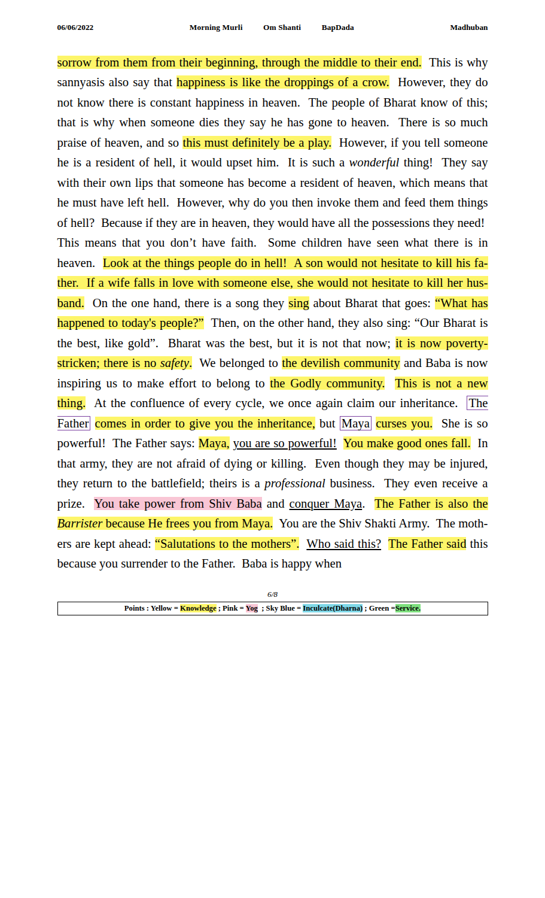06/06/2022
Morning Murli Om Shanti BapDada
Madhuban
sorrow from them from their beginning, through the middle to their end. This is why sannyasis also say that happiness is like the droppings of a crow. However, they do not know there is constant happiness in heaven. The people of Bharat know of this; that is why when someone dies they say he has gone to heaven. There is so much praise of heaven, and so this must definitely be a play. However, if you tell someone he is a resident of hell, it would upset him. It is such a wonderful thing! They say with their own lips that someone has become a resident of heaven, which means that he must have left hell. However, why do you then invoke them and feed them things of hell? Because if they are in heaven, they would have all the possessions they need! This means that you don’t have faith. Some children have seen what there is in heaven. Look at the things people do in hell! A son would not hesitate to kill his father. If a wife falls in love with someone else, she would not hesitate to kill her husband. On the one hand, there is a song they sing about Bharat that goes: “What has happened to today's people?” Then, on the other hand, they also sing: “Our Bharat is the best, like gold”. Bharat was the best, but it is not that now; it is now poverty-stricken; there is no safety. We belonged to the devilish community and Baba is now inspiring us to make effort to belong to the Godly community. This is not a new thing. At the confluence of every cycle, we once again claim our inheritance. The Father comes in order to give you the inheritance, but Maya curses you. She is so powerful! The Father says: Maya, you are so powerful! You make good ones fall. In that army, they are not afraid of dying or killing. Even though they may be injured, they return to the battlefield; theirs is a professional business. They even receive a prize. You take power from Shiv Baba and conquer Maya. The Father is also the Barrister because He frees you from Maya. You are the Shiv Shakti Army. The mothers are kept ahead: “Salutations to the mothers”. Who said this? The Father said this because you surrender to the Father. Baba is happy when
6/8
Points : Yellow = Knowledge ; Pink = Yog ; Sky Blue = Inculcate(Dharna) ; Green =Service.